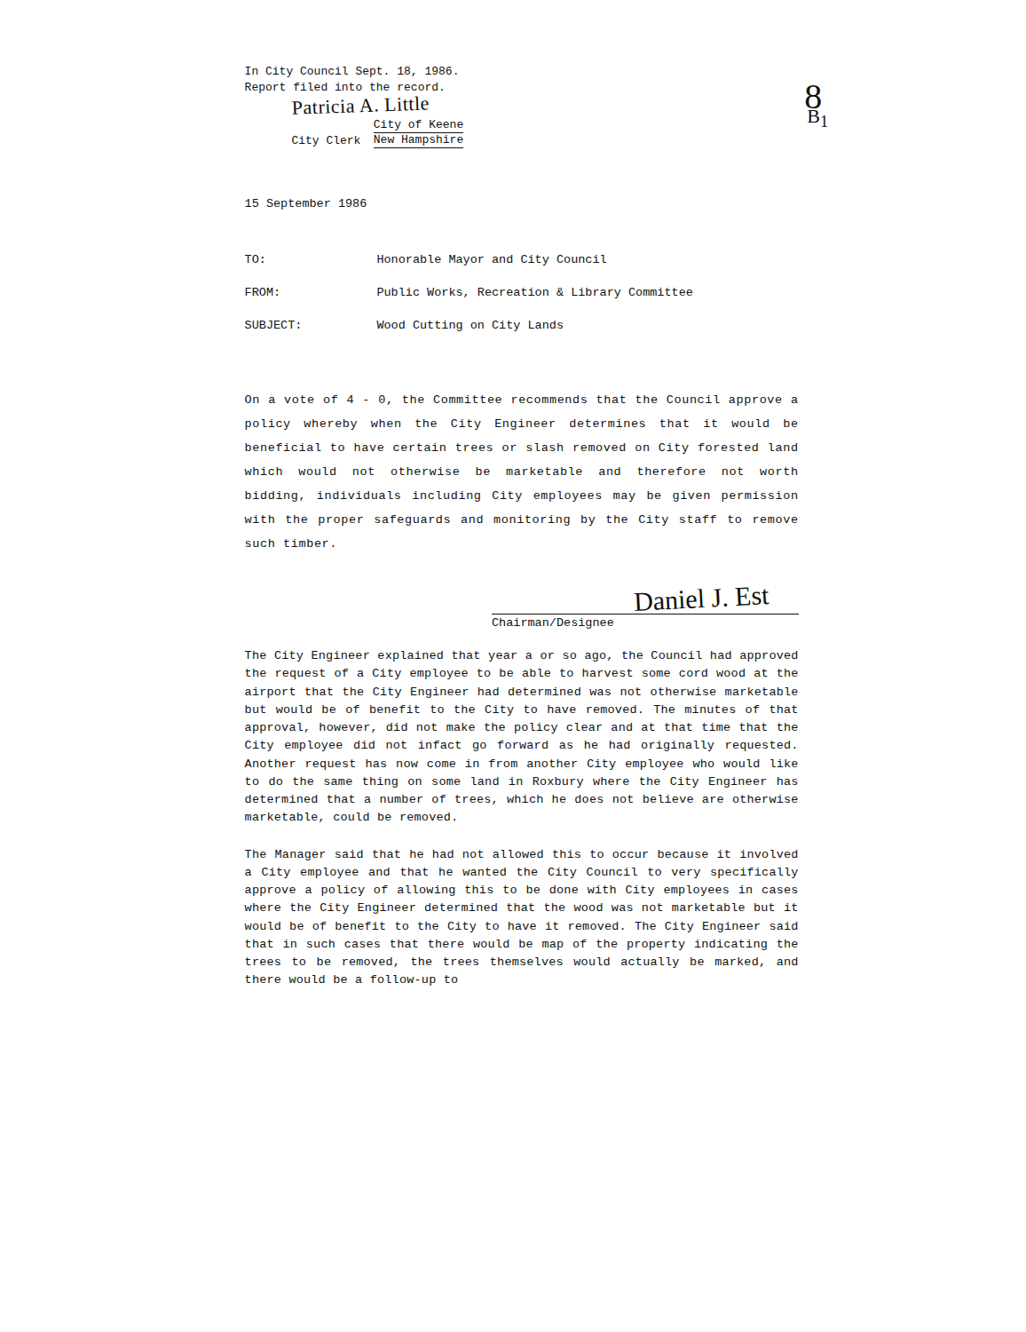8B1
In City Council Sept. 18, 1986.
Report filed into the record.
Patricia A. Little
City Clerk
City of Keene
New Hampshire
15 September 1986
| TO: | Honorable Mayor and City Council |
| FROM: | Public Works, Recreation & Library Committee |
| SUBJECT: | Wood Cutting on City Lands |
On a vote of 4 - 0, the Committee recommends that the Council approve a policy whereby when the City Engineer determines that it would be beneficial to have certain trees or slash removed on City forested land which would not otherwise be marketable and therefore not worth bidding, individuals including City employees may be given permission with the proper safeguards and monitoring by the City staff to remove such timber.
Daniel J. Est
Chairman/Designee
The City Engineer explained that year a or so ago, the Council had approved the request of a City employee to be able to harvest some cord wood at the airport that the City Engineer had determined was not otherwise marketable but would be of benefit to the City to have removed. The minutes of that approval, however, did not make the policy clear and at that time that the City employee did not infact go forward as he had originally requested. Another request has now come in from another City employee who would like to do the same thing on some land in Roxbury where the City Engineer has determined that a number of trees, which he does not believe are otherwise marketable, could be removed.
The Manager said that he had not allowed this to occur because it involved a City employee and that he wanted the City Council to very specifically approve a policy of allowing this to be done with City employees in cases where the City Engineer determined that the wood was not marketable but it would be of benefit to the City to have it removed. The City Engineer said that in such cases that there would be map of the property indicating the trees to be removed, the trees themselves would actually be marked, and there would be a follow-up to